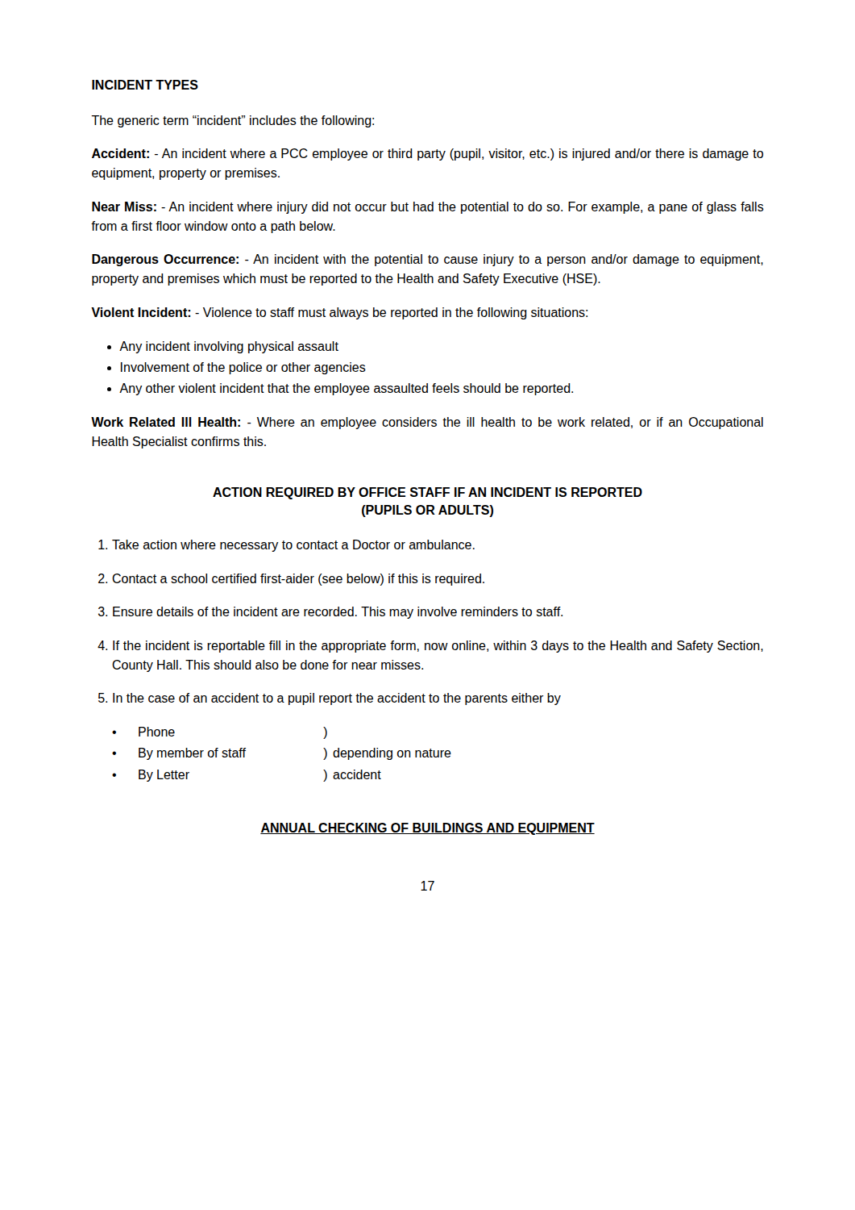Incident Types
The generic term “incident” includes the following:
Accident: - An incident where a PCC employee or third party (pupil, visitor, etc.) is injured and/or there is damage to equipment, property or premises.
Near Miss: - An incident where injury did not occur but had the potential to do so. For example, a pane of glass falls from a first floor window onto a path below.
Dangerous Occurrence: - An incident with the potential to cause injury to a person and/or damage to equipment, property and premises which must be reported to the Health and Safety Executive (HSE).
Violent Incident: - Violence to staff must always be reported in the following situations:
Any incident involving physical assault
Involvement of the police or other agencies
Any other violent incident that the employee assaulted feels should be reported.
Work Related Ill Health: - Where an employee considers the ill health to be work related, or if an Occupational Health Specialist confirms this.
Action Required by Office Staff if an Incident is Reported
(Pupils or Adults)
Take action where necessary to contact a Doctor or ambulance.
Contact a school certified first-aider (see below) if this is required.
Ensure details of the incident are recorded. This may involve reminders to staff.
If the incident is reportable fill in the appropriate form, now online, within 3 days to the Health and Safety Section, County Hall. This should also be done for near misses.
In the case of an accident to a pupil report the accident to the parents either by
| • | Phone | ) | |
| • | By member of staff | ) | depending on nature |
| • | By Letter | ) | accident |
Annual Checking of Buildings and Equipment
17